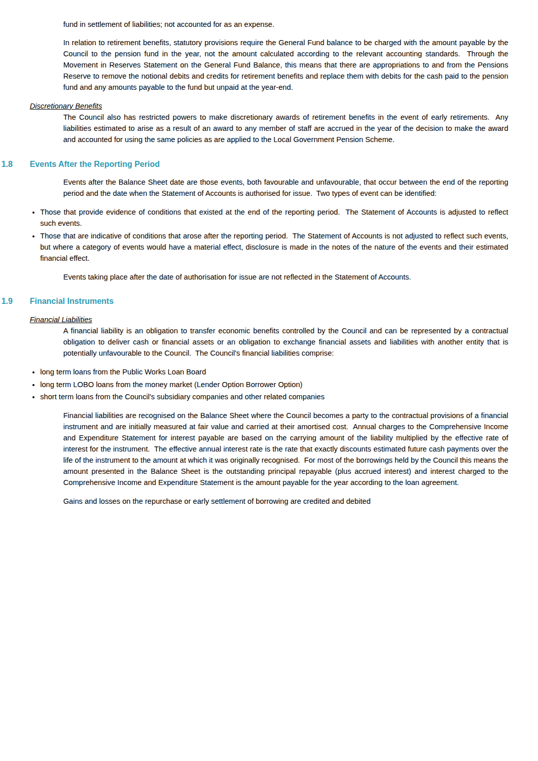fund in settlement of liabilities; not accounted for as an expense.
In relation to retirement benefits, statutory provisions require the General Fund balance to be charged with the amount payable by the Council to the pension fund in the year, not the amount calculated according to the relevant accounting standards. Through the Movement in Reserves Statement on the General Fund Balance, this means that there are appropriations to and from the Pensions Reserve to remove the notional debits and credits for retirement benefits and replace them with debits for the cash paid to the pension fund and any amounts payable to the fund but unpaid at the year-end.
Discretionary Benefits
The Council also has restricted powers to make discretionary awards of retirement benefits in the event of early retirements. Any liabilities estimated to arise as a result of an award to any member of staff are accrued in the year of the decision to make the award and accounted for using the same policies as are applied to the Local Government Pension Scheme.
1.8 Events After the Reporting Period
Events after the Balance Sheet date are those events, both favourable and unfavourable, that occur between the end of the reporting period and the date when the Statement of Accounts is authorised for issue. Two types of event can be identified:
Those that provide evidence of conditions that existed at the end of the reporting period. The Statement of Accounts is adjusted to reflect such events.
Those that are indicative of conditions that arose after the reporting period. The Statement of Accounts is not adjusted to reflect such events, but where a category of events would have a material effect, disclosure is made in the notes of the nature of the events and their estimated financial effect.
Events taking place after the date of authorisation for issue are not reflected in the Statement of Accounts.
1.9 Financial Instruments
Financial Liabilities
A financial liability is an obligation to transfer economic benefits controlled by the Council and can be represented by a contractual obligation to deliver cash or financial assets or an obligation to exchange financial assets and liabilities with another entity that is potentially unfavourable to the Council. The Council's financial liabilities comprise:
long term loans from the Public Works Loan Board
long term LOBO loans from the money market (Lender Option Borrower Option)
short term loans from the Council's subsidiary companies and other related companies
Financial liabilities are recognised on the Balance Sheet where the Council becomes a party to the contractual provisions of a financial instrument and are initially measured at fair value and carried at their amortised cost. Annual charges to the Comprehensive Income and Expenditure Statement for interest payable are based on the carrying amount of the liability multiplied by the effective rate of interest for the instrument. The effective annual interest rate is the rate that exactly discounts estimated future cash payments over the life of the instrument to the amount at which it was originally recognised. For most of the borrowings held by the Council this means the amount presented in the Balance Sheet is the outstanding principal repayable (plus accrued interest) and interest charged to the Comprehensive Income and Expenditure Statement is the amount payable for the year according to the loan agreement.
Gains and losses on the repurchase or early settlement of borrowing are credited and debited